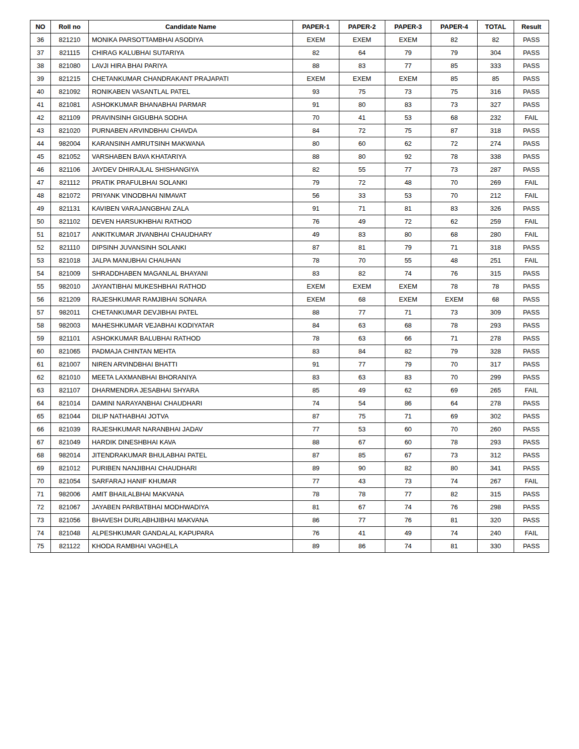| NO | Roll no | Candidate Name | PAPER-1 | PAPER-2 | PAPER-3 | PAPER-4 | TOTAL | Result |
| --- | --- | --- | --- | --- | --- | --- | --- | --- |
| 36 | 821210 | MONIKA PARSOTTAMBHAI ASODIYA | EXEM | EXEM | EXEM | 82 | 82 | PASS |
| 37 | 821115 | CHIRAG KALUBHAI SUTARIYA | 82 | 64 | 79 | 79 | 304 | PASS |
| 38 | 821080 | LAVJI HIRA BHAI PARIYA | 88 | 83 | 77 | 85 | 333 | PASS |
| 39 | 821215 | CHETANKUMAR CHANDRAKANT PRAJAPATI | EXEM | EXEM | EXEM | 85 | 85 | PASS |
| 40 | 821092 | RONIKABEN VASANTLAL PATEL | 93 | 75 | 73 | 75 | 316 | PASS |
| 41 | 821081 | ASHOKKUMAR BHANABHAI PARMAR | 91 | 80 | 83 | 73 | 327 | PASS |
| 42 | 821109 | PRAVINSINH GIGUBHA SODHA | 70 | 41 | 53 | 68 | 232 | FAIL |
| 43 | 821020 | PURNABEN ARVINDBHAI CHAVDA | 84 | 72 | 75 | 87 | 318 | PASS |
| 44 | 982004 | KARANSINH AMRUTSINH MAKWANA | 80 | 60 | 62 | 72 | 274 | PASS |
| 45 | 821052 | VARSHABEN BAVA KHATARIYA | 88 | 80 | 92 | 78 | 338 | PASS |
| 46 | 821106 | JAYDEV DHIRAJLAL SHISHANGIYA | 82 | 55 | 77 | 73 | 287 | PASS |
| 47 | 821112 | PRATIK PRAFULBHAI SOLANKI | 79 | 72 | 48 | 70 | 269 | FAIL |
| 48 | 821072 | PRIYANK VINODBHAI NIMAVAT | 56 | 33 | 53 | 70 | 212 | FAIL |
| 49 | 821131 | KAVIBEN VARAJANGBHAI ZALA | 91 | 71 | 81 | 83 | 326 | PASS |
| 50 | 821102 | DEVEN HARSUKHBHAI RATHOD | 76 | 49 | 72 | 62 | 259 | FAIL |
| 51 | 821017 | ANKITKUMAR JIVANBHAI CHAUDHARY | 49 | 83 | 80 | 68 | 280 | FAIL |
| 52 | 821110 | DIPSINH JUVANSINH SOLANKI | 87 | 81 | 79 | 71 | 318 | PASS |
| 53 | 821018 | JALPA MANUBHAI CHAUHAN | 78 | 70 | 55 | 48 | 251 | FAIL |
| 54 | 821009 | SHRADDHABEN MAGANLAL BHAYANI | 83 | 82 | 74 | 76 | 315 | PASS |
| 55 | 982010 | JAYANTIBHAI MUKESHBHAI RATHOD | EXEM | EXEM | EXEM | 78 | 78 | PASS |
| 56 | 821209 | RAJESHKUMAR RAMJIBHAI SONARA | EXEM | 68 | EXEM | EXEM | 68 | PASS |
| 57 | 982011 | CHETANKUMAR DEVJIBHAI PATEL | 88 | 77 | 71 | 73 | 309 | PASS |
| 58 | 982003 | MAHESHKUMAR VEJABHAI KODIYATAR | 84 | 63 | 68 | 78 | 293 | PASS |
| 59 | 821101 | ASHOKKUMAR BALUBHAI RATHOD | 78 | 63 | 66 | 71 | 278 | PASS |
| 60 | 821065 | PADMAJA CHINTAN MEHTA | 83 | 84 | 82 | 79 | 328 | PASS |
| 61 | 821007 | NIREN ARVINDBHAI BHATTI | 91 | 77 | 79 | 70 | 317 | PASS |
| 62 | 821010 | MEETA LAXMANBHAI BHORANIYA | 83 | 63 | 83 | 70 | 299 | PASS |
| 63 | 821107 | DHARMENDRA JESABHAI SHYARA | 85 | 49 | 62 | 69 | 265 | FAIL |
| 64 | 821014 | DAMINI NARAYANBHAI CHAUDHARI | 74 | 54 | 86 | 64 | 278 | PASS |
| 65 | 821044 | DILIP NATHABHAI JOTVA | 87 | 75 | 71 | 69 | 302 | PASS |
| 66 | 821039 | RAJESHKUMAR NARANBHAI JADAV | 77 | 53 | 60 | 70 | 260 | PASS |
| 67 | 821049 | HARDIK DINESHBHAI KAVA | 88 | 67 | 60 | 78 | 293 | PASS |
| 68 | 982014 | JITENDRAKUMAR BHULABHAI PATEL | 87 | 85 | 67 | 73 | 312 | PASS |
| 69 | 821012 | PURIBEN NANJIBHAI CHAUDHARI | 89 | 90 | 82 | 80 | 341 | PASS |
| 70 | 821054 | SARFARAJ HANIF KHUMAR | 77 | 43 | 73 | 74 | 267 | FAIL |
| 71 | 982006 | AMIT BHAILALBHAI MAKVANA | 78 | 78 | 77 | 82 | 315 | PASS |
| 72 | 821067 | JAYABEN PARBATBHAI MODHWADIYA | 81 | 67 | 74 | 76 | 298 | PASS |
| 73 | 821056 | BHAVESH DURLABHJIBHAI MAKVANA | 86 | 77 | 76 | 81 | 320 | PASS |
| 74 | 821048 | ALPESHKUMAR GANDALAL KAPUPARA | 76 | 41 | 49 | 74 | 240 | FAIL |
| 75 | 821122 | KHODA RAMBHAI VAGHELA | 89 | 86 | 74 | 81 | 330 | PASS |